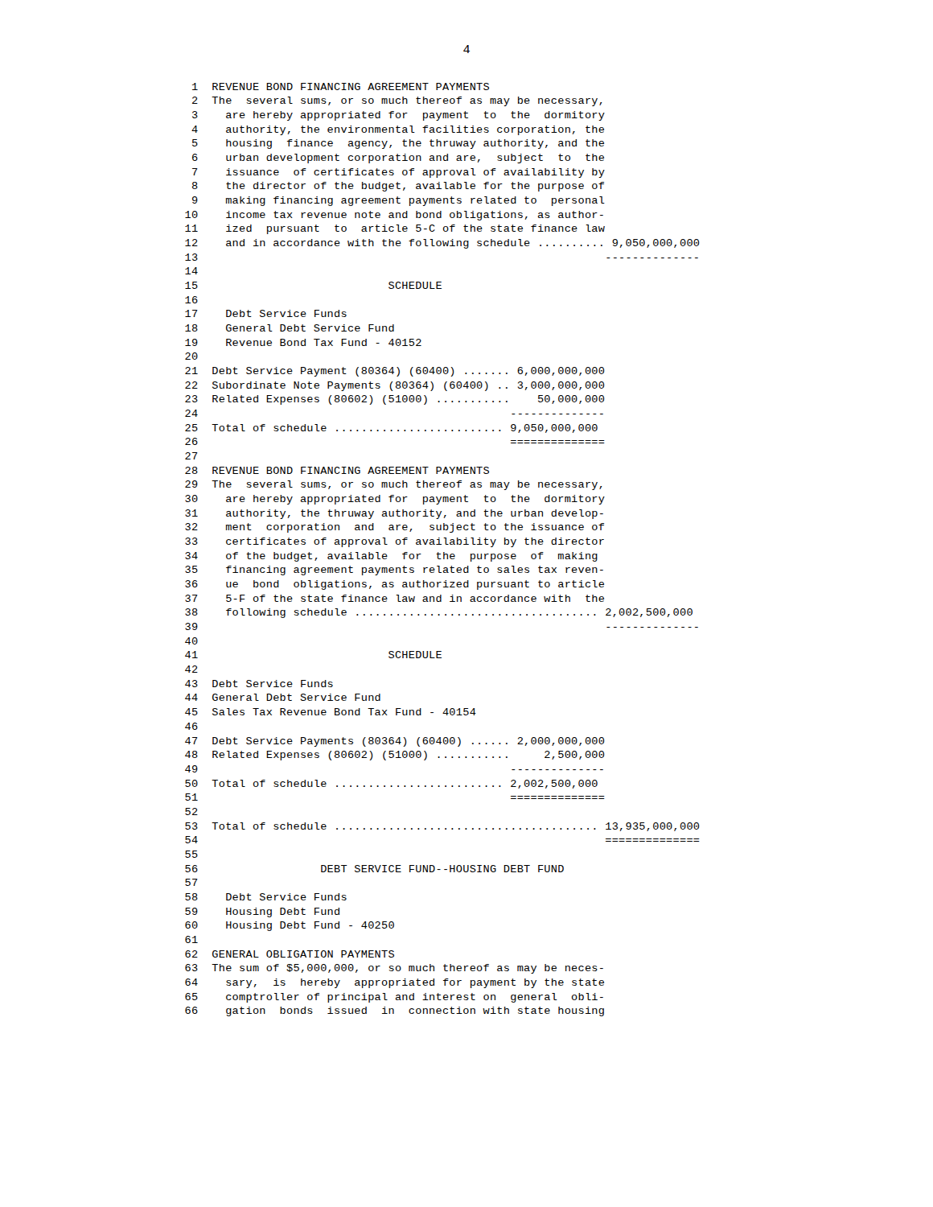4
 1  REVENUE BOND FINANCING AGREEMENT PAYMENTS
 2  The  several sums, or so much thereof as may be necessary,
 3    are hereby appropriated for  payment  to  the  dormitory
 4    authority, the environmental facilities corporation, the
 5    housing  finance  agency, the thruway authority, and the
 6    urban development corporation and are,  subject  to  the
 7    issuance  of certificates of approval of availability by
 8    the director of the budget, available for the purpose of
 9    making financing agreement payments related to  personal
10    income tax revenue note and bond obligations, as author-
11    ized  pursuant  to  article 5-C of the state finance law
12    and in accordance with the following schedule .......... 9,050,000,000
13                                                            --------------
14
15                            SCHEDULE
16
17    Debt Service Funds
18    General Debt Service Fund
19    Revenue Bond Tax Fund - 40152
20
21  Debt Service Payment (80364) (60400) ....... 6,000,000,000
22  Subordinate Note Payments (80364) (60400) .. 3,000,000,000
23  Related Expenses (80602) (51000) ...........    50,000,000
24                                              --------------
25  Total of schedule ......................... 9,050,000,000
26                                              ==============
27
28  REVENUE BOND FINANCING AGREEMENT PAYMENTS
29  The  several sums, or so much thereof as may be necessary,
30    are hereby appropriated for  payment  to  the  dormitory
31    authority, the thruway authority, and the urban develop-
32    ment  corporation  and  are,  subject to the issuance of
33    certificates of approval of availability by the director
34    of the budget, available  for  the  purpose  of  making
35    financing agreement payments related to sales tax reven-
36    ue  bond  obligations, as authorized pursuant to article
37    5-F of the state finance law and in accordance with  the
38    following schedule .................................... 2,002,500,000
39                                                            --------------
40
41                            SCHEDULE
42
43  Debt Service Funds
44  General Debt Service Fund
45  Sales Tax Revenue Bond Tax Fund - 40154
46
47  Debt Service Payments (80364) (60400) ...... 2,000,000,000
48  Related Expenses (80602) (51000) ...........     2,500,000
49                                              --------------
50  Total of schedule ......................... 2,002,500,000
51                                              ==============
52
53  Total of schedule ....................................... 13,935,000,000
54                                                            ==============
55
56                  DEBT SERVICE FUND--HOUSING DEBT FUND
57
58    Debt Service Funds
59    Housing Debt Fund
60    Housing Debt Fund - 40250
61
62  GENERAL OBLIGATION PAYMENTS
63  The sum of $5,000,000, or so much thereof as may be neces-
64    sary,  is  hereby  appropriated for payment by the state
65    comptroller of principal and interest on  general  obli-
66    gation  bonds  issued  in  connection with state housing